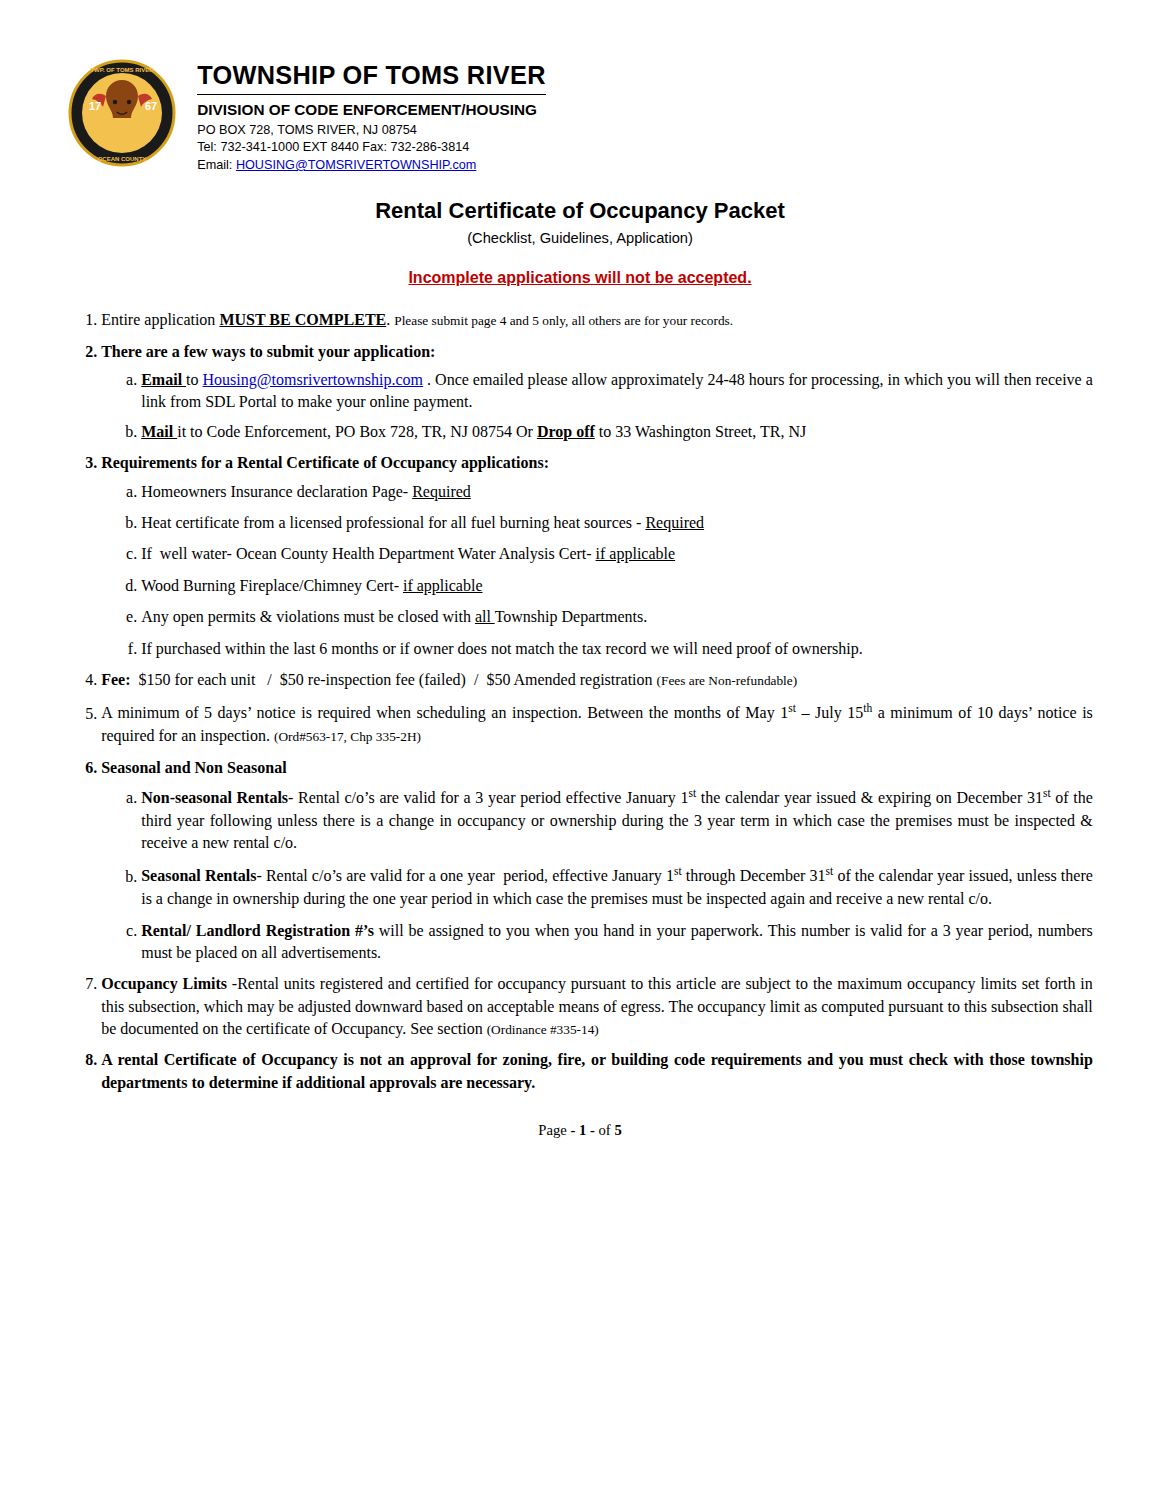17 67 TWP. OF TOMS RIVER OCEAN COUNTY
TOWNSHIP OF TOMS RIVER
DIVISION OF CODE ENFORCEMENT/HOUSING
PO BOX 728, TOMS RIVER, NJ 08754
Tel: 732-341-1000 EXT 8440 Fax: 732-286-3814
Email: HOUSING@TOMSRIVERTOWNSHIP.com
Rental Certificate of Occupancy Packet
(Checklist, Guidelines, Application)
Incomplete applications will not be accepted.
Entire application MUST BE COMPLETE. Please submit page 4 and 5 only, all others are for your records.
There are a few ways to submit your application:
Email to Housing@tomsrivertownship.com . Once emailed please allow approximately 24-48 hours for processing, in which you will then receive a link from SDL Portal to make your online payment.
Mail it to Code Enforcement, PO Box 728, TR, NJ 08754 Or Drop off to 33 Washington Street, TR, NJ
Requirements for a Rental Certificate of Occupancy applications:
Homeowners Insurance declaration Page- Required
Heat certificate from a licensed professional for all fuel burning heat sources - Required
If well water- Ocean County Health Department Water Analysis Cert- if applicable
Wood Burning Fireplace/Chimney Cert- if applicable
Any open permits & violations must be closed with all Township Departments.
If purchased within the last 6 months or if owner does not match the tax record we will need proof of ownership.
Fee: $150 for each unit / $50 re-inspection fee (failed) / $50 Amended registration (Fees are Non-refundable)
A minimum of 5 days’ notice is required when scheduling an inspection. Between the months of May 1st – July 15th a minimum of 10 days’ notice is required for an inspection. (Ord#563-17, Chp 335-2H)
Seasonal and Non Seasonal
Non-seasonal Rentals- Rental c/o’s are valid for a 3 year period effective January 1st the calendar year issued & expiring on December 31st of the third year following unless there is a change in occupancy or ownership during the 3 year term in which case the premises must be inspected & receive a new rental c/o.
Seasonal Rentals- Rental c/o’s are valid for a one year period, effective January 1st through December 31st of the calendar year issued, unless there is a change in ownership during the one year period in which case the premises must be inspected again and receive a new rental c/o.
Rental/ Landlord Registration #’s will be assigned to you when you hand in your paperwork. This number is valid for a 3 year period, numbers must be placed on all advertisements.
Occupancy Limits -Rental units registered and certified for occupancy pursuant to this article are subject to the maximum occupancy limits set forth in this subsection, which may be adjusted downward based on acceptable means of egress. The occupancy limit as computed pursuant to this subsection shall be documented on the certificate of Occupancy. See section (Ordinance #335-14)
A rental Certificate of Occupancy is not an approval for zoning, fire, or building code requirements and you must check with those township departments to determine if additional approvals are necessary.
Page - 1 - of 5